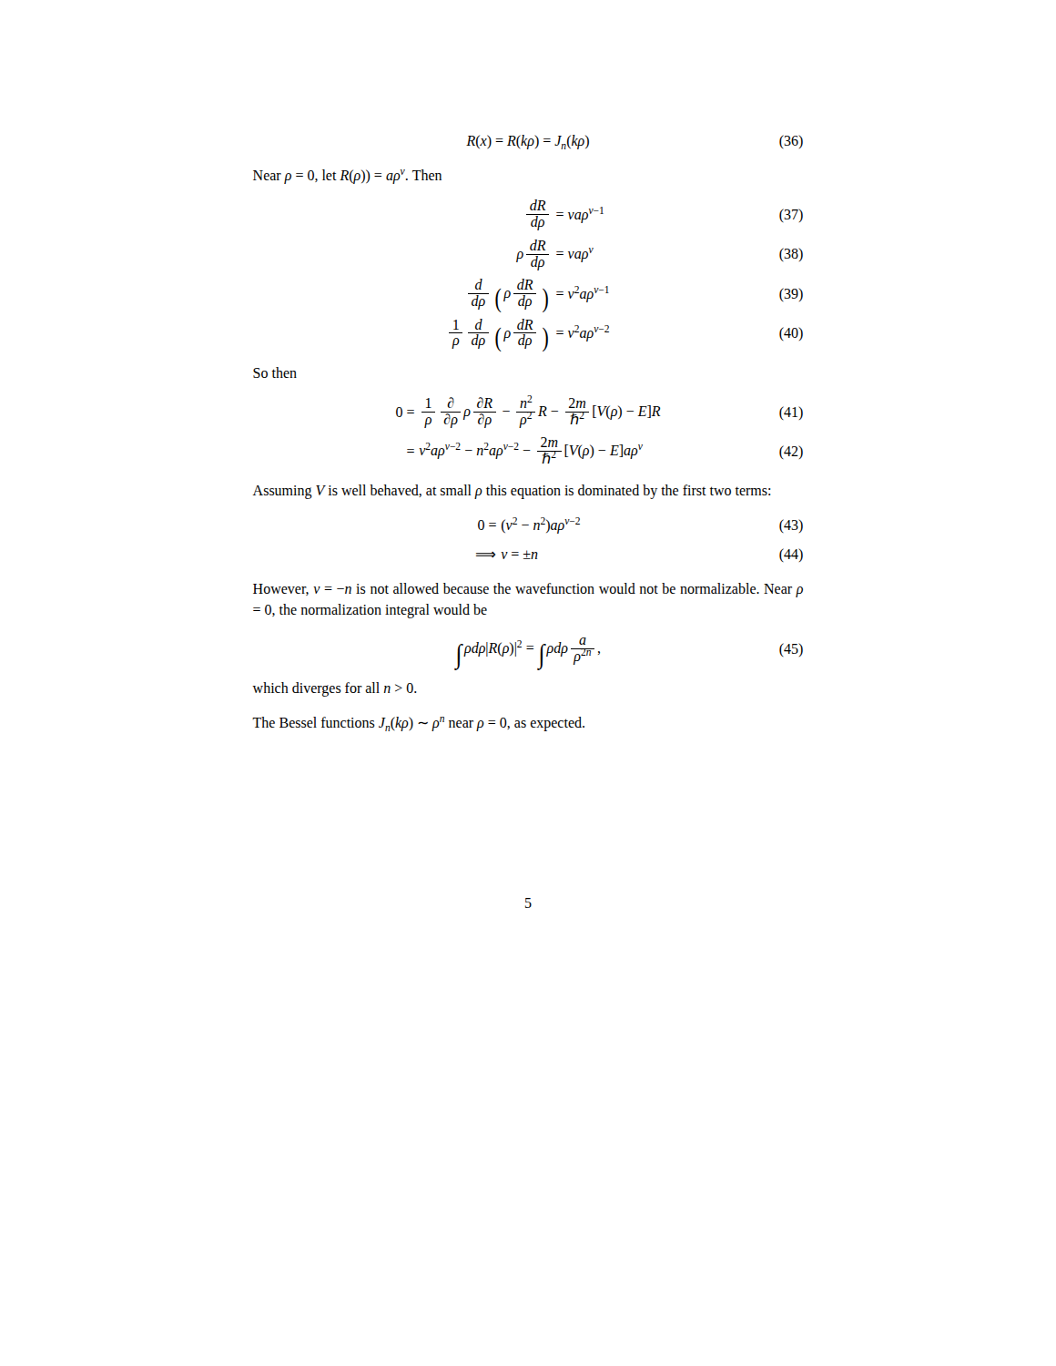R(x) = R(kρ) = Jn(kρ)
(36)
Near ρ = 0, let R(ρ)) = aρν. Then
dR dρ
= νaρν−1
(37)
ρdR dρ
= νaρν
(38)
ddρ(ρdR dρ)
= ν2aρν−1
(39)
1 ρ ddρ(ρdR dρ)
= ν2aρν−2
(40)
So then
0 =
1 ρ∂∂ρ ρ∂R∂ρ − n2 ρ2 R − 2m ℏ2[V(ρ) − E]R
(41)
=
ν2aρν−2 − n2aρν−2 − 2m ℏ2[V(ρ) − E]aρν
(42)
Assuming V is well behaved, at small ρ this equation is dominated by the first two terms:
0 =
(ν2 − n2)aρν−2
(43)
⟹
ν = ±n
(44)
However, ν = −n is not allowed because the wavefunction would not be normalizable. Near ρ = 0, the normalization integral would be
∫ρdρ|R(ρ)|2 = ∫ρdρ aρ2n,
(45)
which diverges for all n > 0.
The Bessel functions Jn(kρ) ∼ ρn near ρ = 0, as expected.
5